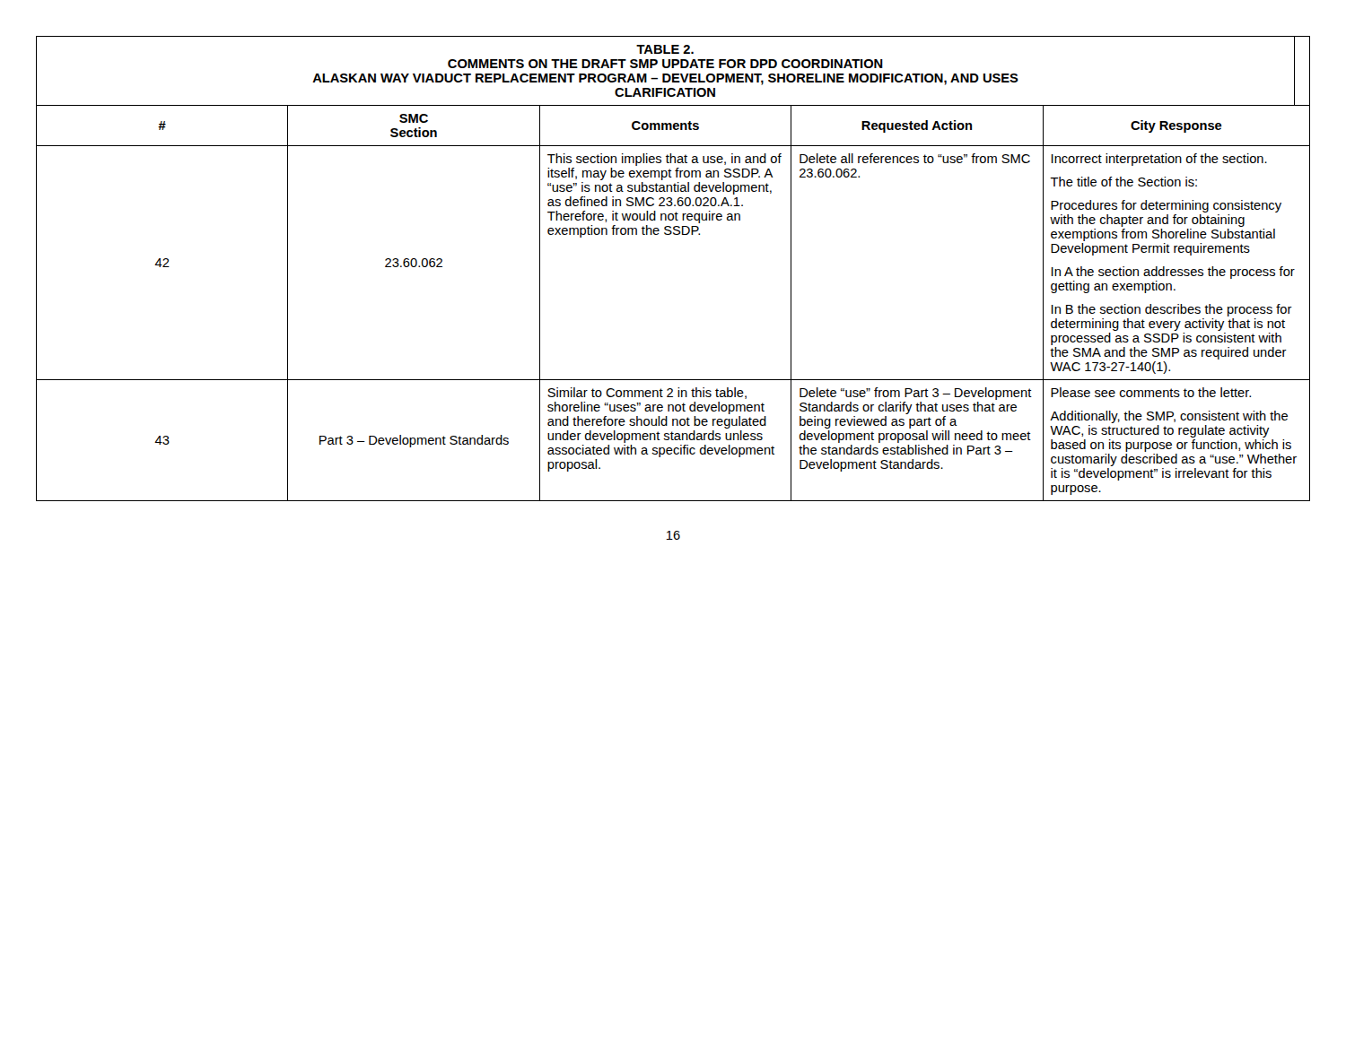| TABLE 2. COMMENTS ON THE DRAFT SMP UPDATE FOR DPD COORDINATION ALASKAN WAY VIADUCT REPLACEMENT PROGRAM – DEVELOPMENT, SHORELINE MODIFICATION, AND USES CLARIFICATION | |
| # | SMC Section | Comments | Requested Action | City Response |
| 42 | 23.60.062 | This section implies that a use, in and of itself, may be exempt from an SSDP. A “use” is not a substantial development, as defined in SMC 23.60.020.A.1. Therefore, it would not require an exemption from the SSDP. | Delete all references to “use” from SMC 23.60.062. | Incorrect interpretation of the section. The title of the Section is: Procedures for determining consistency with the chapter and for obtaining exemptions from Shoreline Substantial Development Permit requirements In A the section addresses the process for getting an exemption. In B the section describes the process for determining that every activity that is not processed as a SSDP is consistent with the SMA and the SMP as required under WAC 173-27-140(1). |
| 43 | Part 3 – Development Standards | Similar to Comment 2 in this table, shoreline “uses” are not development and therefore should not be regulated under development standards unless associated with a specific development proposal. | Delete “use” from Part 3 – Development Standards or clarify that uses that are being reviewed as part of a development proposal will need to meet the standards established in Part 3 – Development Standards. | Please see comments to the letter. Additionally, the SMP, consistent with the WAC, is structured to regulate activity based on its purpose or function, which is customarily described as a “use.” Whether it is “development” is irrelevant for this purpose. |
16